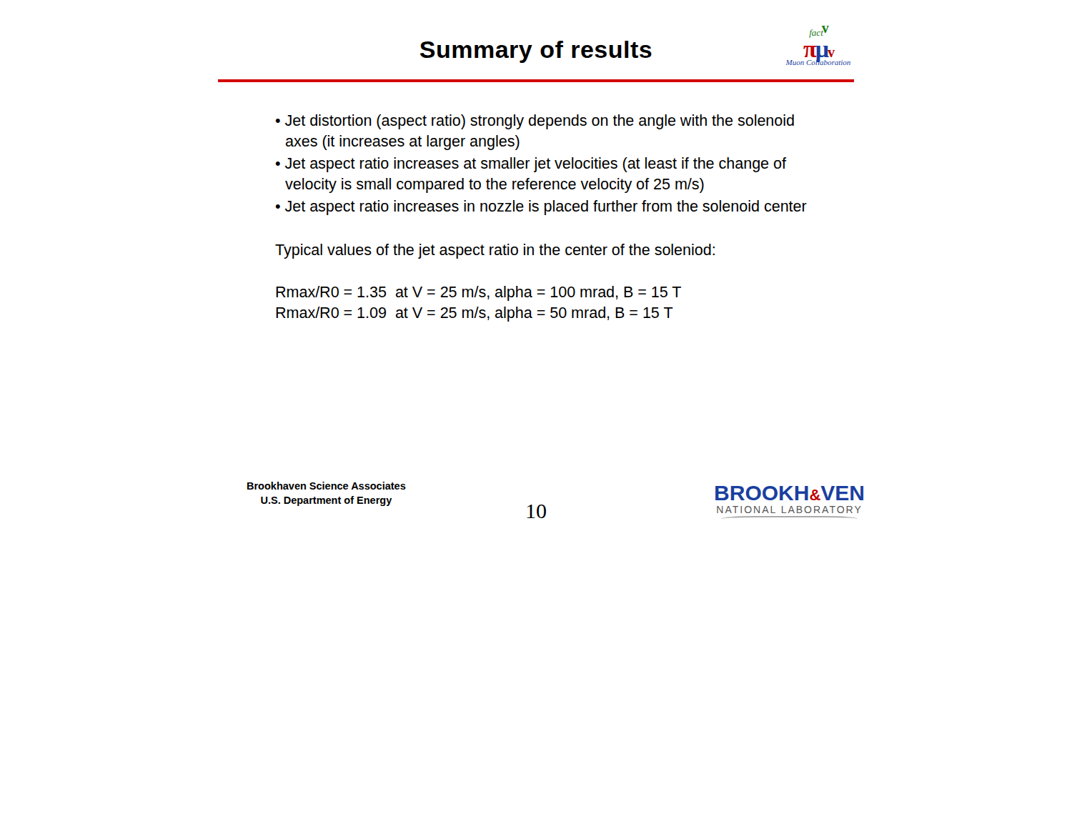fact v
πμv
Muon Collaboration
Summary of results
• Jet distortion (aspect ratio) strongly depends on the angle with the solenoid axes (it increases at larger angles)
• Jet aspect ratio increases at smaller jet velocities (at least if the change of velocity is small compared to the reference velocity of 25 m/s)
• Jet aspect ratio increases in nozzle is placed further from the solenoid center
Typical values of the jet aspect ratio in the center of the soleniod:
Rmax/R0 = 1.35 at V = 25 m/s, alpha = 100 mrad, B = 15 T
Rmax/R0 = 1.09 at V = 25 m/s, alpha = 50 mrad, B = 15 T
Brookhaven Science Associates
U.S. Department of Energy
BROOKH&VEN
NATIONAL LABORATORY
10